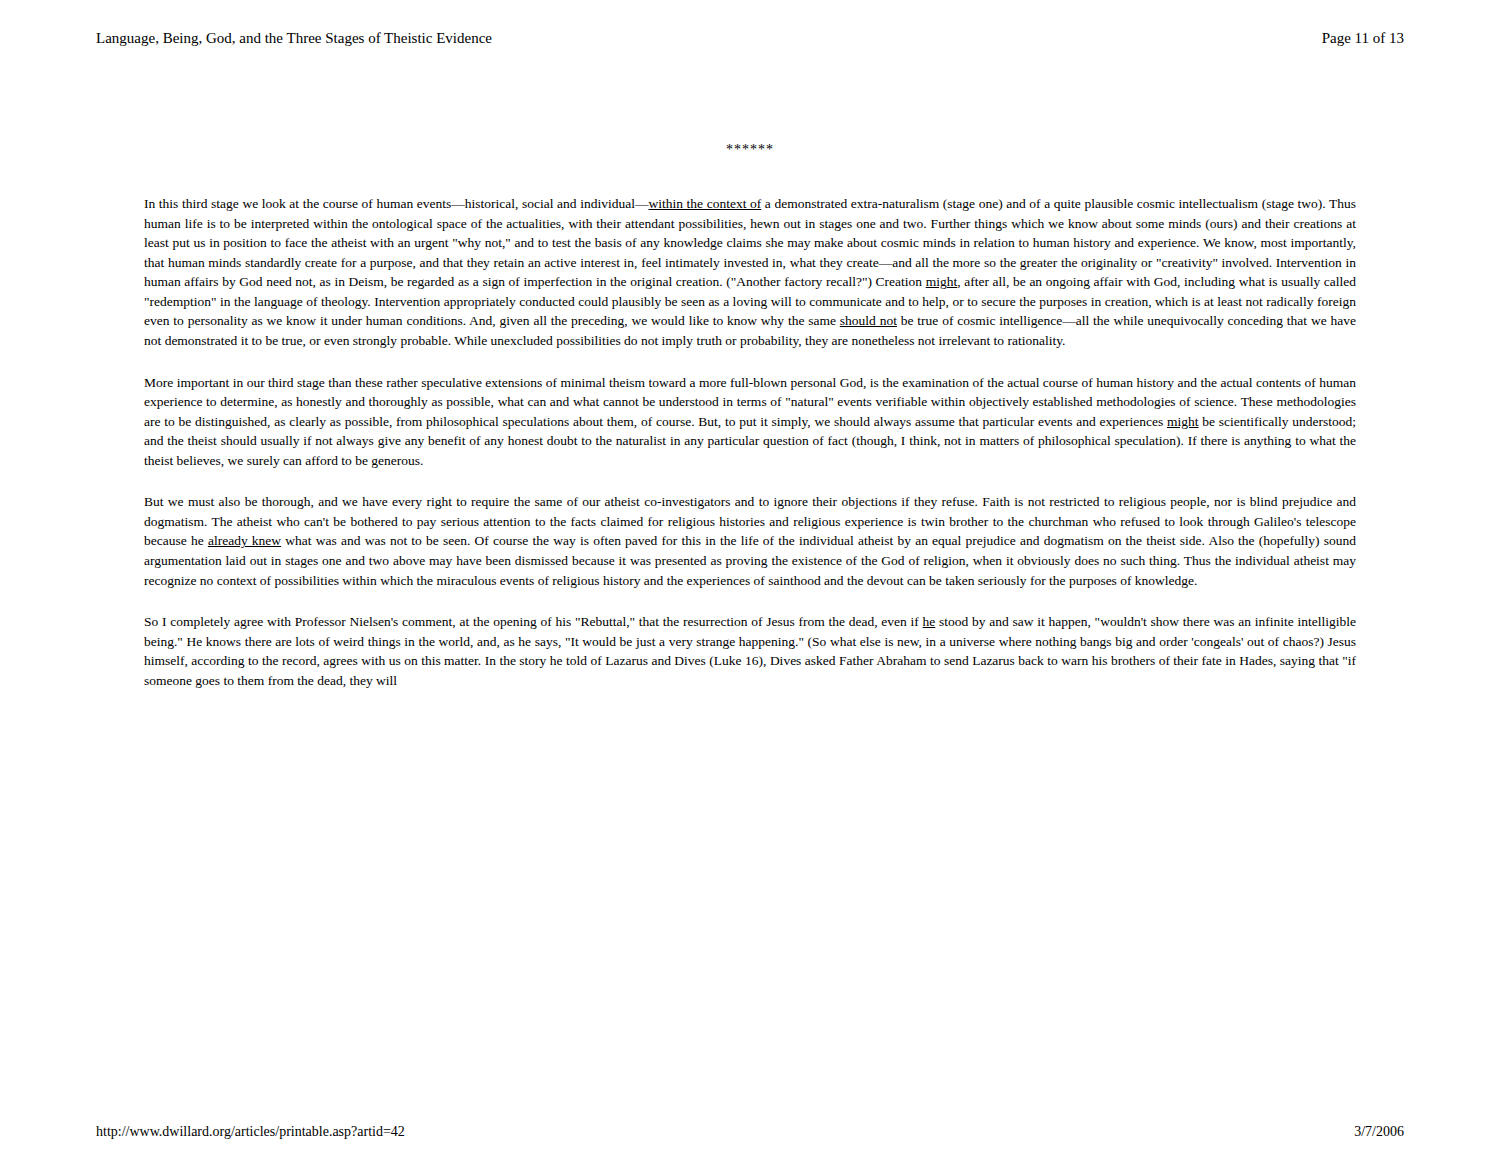Language, Being, God, and the Three Stages of Theistic Evidence
Page 11 of 13
******
In this third stage we look at the course of human events—historical, social and individual—within the context of a demonstrated extra-naturalism (stage one) and of a quite plausible cosmic intellectualism (stage two). Thus human life is to be interpreted within the ontological space of the actualities, with their attendant possibilities, hewn out in stages one and two. Further things which we know about some minds (ours) and their creations at least put us in position to face the atheist with an urgent "why not," and to test the basis of any knowledge claims she may make about cosmic minds in relation to human history and experience. We know, most importantly, that human minds standardly create for a purpose, and that they retain an active interest in, feel intimately invested in, what they create—and all the more so the greater the originality or "creativity" involved. Intervention in human affairs by God need not, as in Deism, be regarded as a sign of imperfection in the original creation. ("Another factory recall?") Creation might, after all, be an ongoing affair with God, including what is usually called "redemption" in the language of theology. Intervention appropriately conducted could plausibly be seen as a loving will to communicate and to help, or to secure the purposes in creation, which is at least not radically foreign even to personality as we know it under human conditions. And, given all the preceding, we would like to know why the same should not be true of cosmic intelligence—all the while unequivocally conceding that we have not demonstrated it to be true, or even strongly probable. While unexcluded possibilities do not imply truth or probability, they are nonetheless not irrelevant to rationality.
More important in our third stage than these rather speculative extensions of minimal theism toward a more full-blown personal God, is the examination of the actual course of human history and the actual contents of human experience to determine, as honestly and thoroughly as possible, what can and what cannot be understood in terms of "natural" events verifiable within objectively established methodologies of science. These methodologies are to be distinguished, as clearly as possible, from philosophical speculations about them, of course. But, to put it simply, we should always assume that particular events and experiences might be scientifically understood; and the theist should usually if not always give any benefit of any honest doubt to the naturalist in any particular question of fact (though, I think, not in matters of philosophical speculation). If there is anything to what the theist believes, we surely can afford to be generous.
But we must also be thorough, and we have every right to require the same of our atheist co-investigators and to ignore their objections if they refuse. Faith is not restricted to religious people, nor is blind prejudice and dogmatism. The atheist who can't be bothered to pay serious attention to the facts claimed for religious histories and religious experience is twin brother to the churchman who refused to look through Galileo's telescope because he already knew what was and was not to be seen. Of course the way is often paved for this in the life of the individual atheist by an equal prejudice and dogmatism on the theist side. Also the (hopefully) sound argumentation laid out in stages one and two above may have been dismissed because it was presented as proving the existence of the God of religion, when it obviously does no such thing. Thus the individual atheist may recognize no context of possibilities within which the miraculous events of religious history and the experiences of sainthood and the devout can be taken seriously for the purposes of knowledge.
So I completely agree with Professor Nielsen's comment, at the opening of his "Rebuttal," that the resurrection of Jesus from the dead, even if he stood by and saw it happen, "wouldn't show there was an infinite intelligible being." He knows there are lots of weird things in the world, and, as he says, "It would be just a very strange happening." (So what else is new, in a universe where nothing bangs big and order 'congeals' out of chaos?) Jesus himself, according to the record, agrees with us on this matter. In the story he told of Lazarus and Dives (Luke 16), Dives asked Father Abraham to send Lazarus back to warn his brothers of their fate in Hades, saying that "if someone goes to them from the dead, they will
http://www.dwillard.org/articles/printable.asp?artid=42
3/7/2006